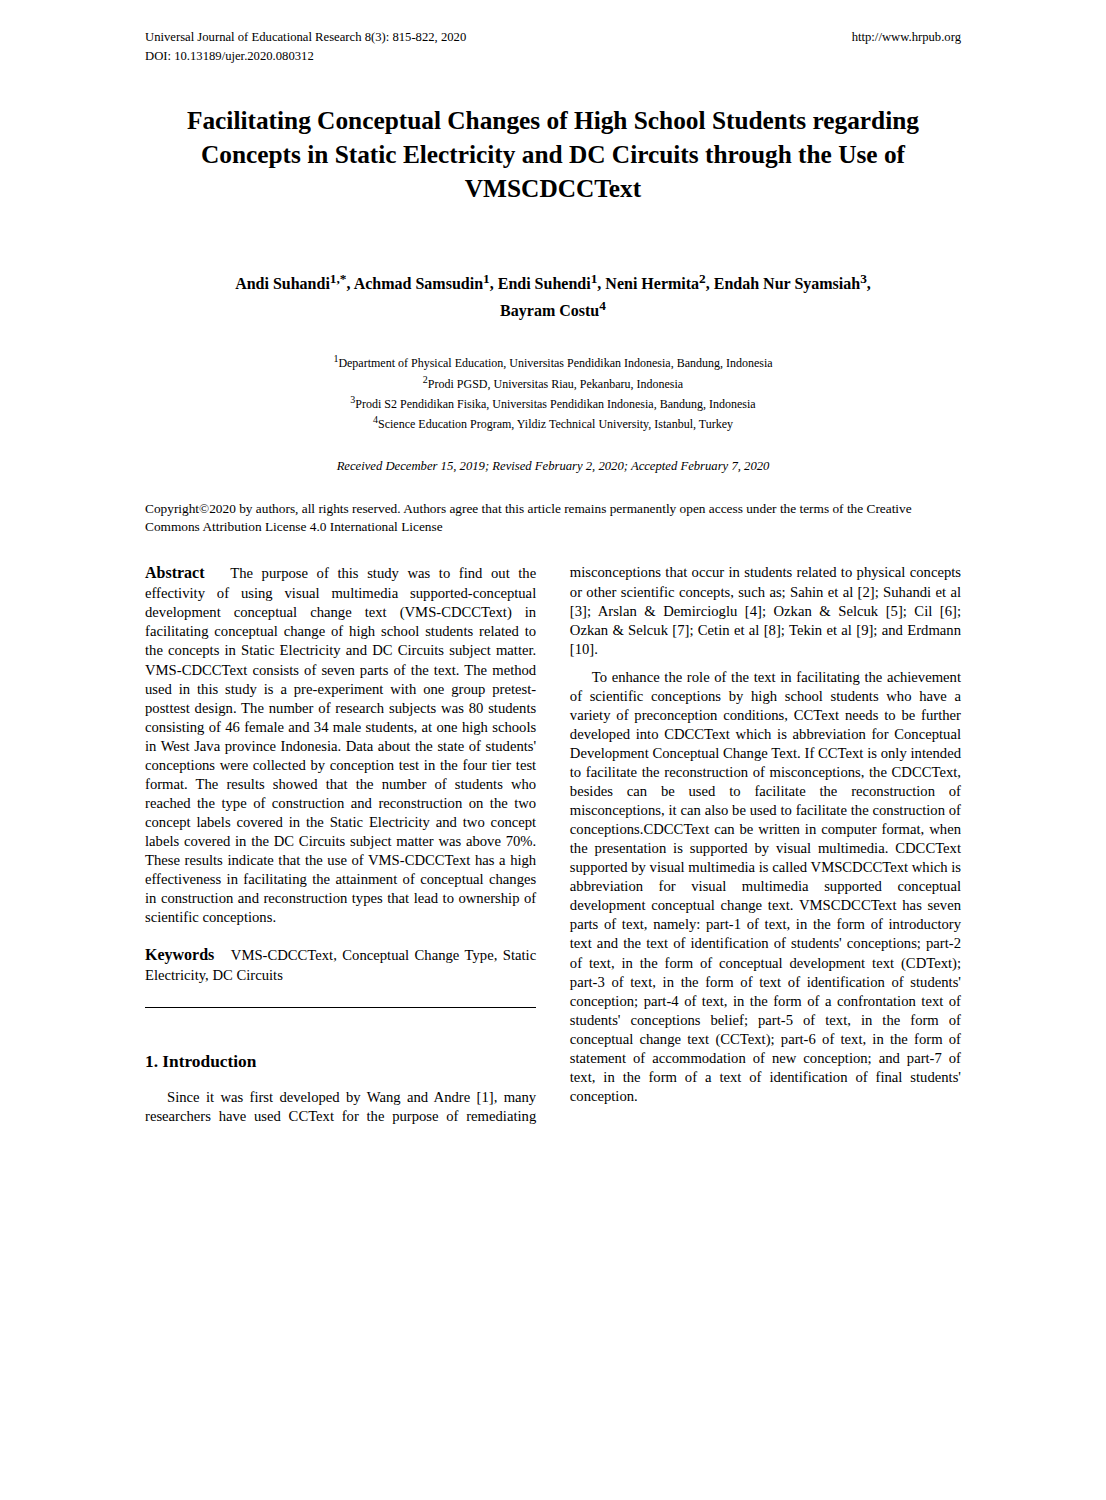Universal Journal of Educational Research 8(3): 815-822, 2020
http://www.hrpub.org
DOI: 10.13189/ujer.2020.080312
Facilitating Conceptual Changes of High School Students regarding Concepts in Static Electricity and DC Circuits through the Use of VMSCDCCText
Andi Suhandi1,*, Achmad Samsudin1, Endi Suhendi1, Neni Hermita2, Endah Nur Syamsiah3,
Bayram Costu4
1Department of Physical Education, Universitas Pendidikan Indonesia, Bandung, Indonesia
2Prodi PGSD, Universitas Riau, Pekanbaru, Indonesia
3Prodi S2 Pendidikan Fisika, Universitas Pendidikan Indonesia, Bandung, Indonesia
4Science Education Program, Yildiz Technical University, Istanbul, Turkey
Received December 15, 2019; Revised February 2, 2020; Accepted February 7, 2020
Copyright©2020 by authors, all rights reserved. Authors agree that this article remains permanently open access under the terms of the Creative Commons Attribution License 4.0 International License
Abstract The purpose of this study was to find out the effectivity of using visual multimedia supported-conceptual development conceptual change text (VMS-CDCCText) in facilitating conceptual change of high school students related to the concepts in Static Electricity and DC Circuits subject matter. VMS-CDCCText consists of seven parts of the text. The method used in this study is a pre-experiment with one group pretest-posttest design. The number of research subjects was 80 students consisting of 46 female and 34 male students, at one high schools in West Java province Indonesia. Data about the state of students' conceptions were collected by conception test in the four tier test format. The results showed that the number of students who reached the type of construction and reconstruction on the two concept labels covered in the Static Electricity and two concept labels covered in the DC Circuits subject matter was above 70%. These results indicate that the use of VMS-CDCCText has a high effectiveness in facilitating the attainment of conceptual changes in construction and reconstruction types that lead to ownership of scientific conceptions.
Keywords VMS-CDCCText, Conceptual Change Type, Static Electricity, DC Circuits
1. Introduction
Since it was first developed by Wang and Andre [1], many researchers have used CCText for the purpose of remediating misconceptions that occur in students related to physical concepts or other scientific concepts, such as; Sahin et al [2]; Suhandi et al [3]; Arslan & Demircioglu [4]; Ozkan & Selcuk [5]; Cil [6]; Ozkan & Selcuk [7]; Cetin et al [8]; Tekin et al [9]; and Erdmann [10].
To enhance the role of the text in facilitating the achievement of scientific conceptions by high school students who have a variety of preconception conditions, CCText needs to be further developed into CDCCText which is abbreviation for Conceptual Development Conceptual Change Text. If CCText is only intended to facilitate the reconstruction of misconceptions, the CDCCText, besides can be used to facilitate the reconstruction of misconceptions, it can also be used to facilitate the construction of conceptions.CDCCText can be written in computer format, when the presentation is supported by visual multimedia. CDCCText supported by visual multimedia is called VMSCDCCText which is abbreviation for visual multimedia supported conceptual development conceptual change text. VMSCDCCText has seven parts of text, namely: part-1 of text, in the form of introductory text and the text of identification of students' conceptions; part-2 of text, in the form of conceptual development text (CDText); part-3 of text, in the form of text of identification of students' conception; part-4 of text, in the form of a confrontation text of students' conceptions belief; part-5 of text, in the form of conceptual change text (CCText); part-6 of text, in the form of statement of accommodation of new conception; and part-7 of text, in the form of a text of identification of final students' conception.